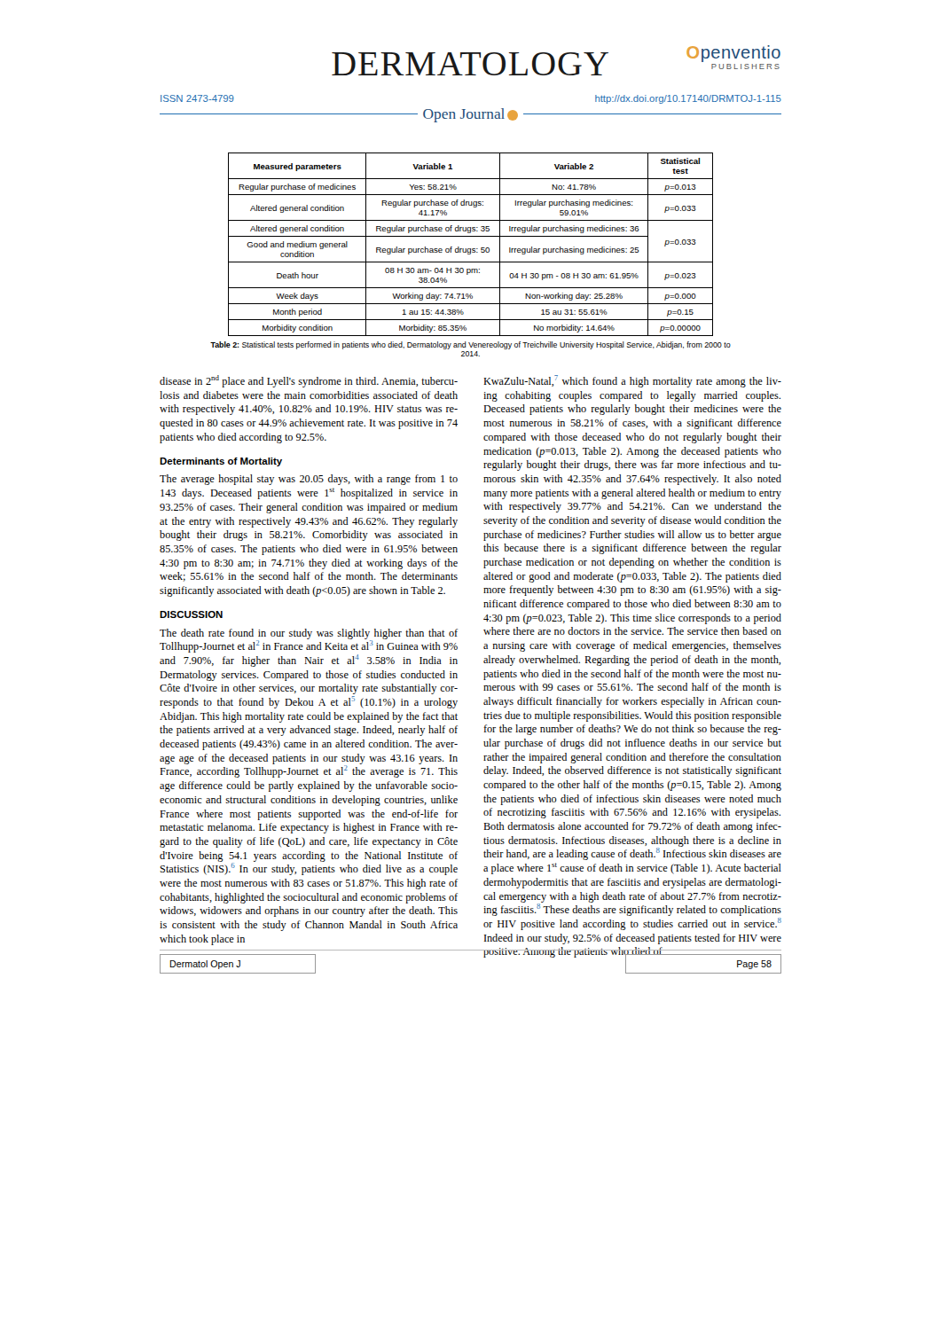Openventio
PUBLISHERS
DERMATOLOGY
ISSN 2473-4799 http://dx.doi.org/10.17140/DRMTOJ-1-115
Open Journal
| Measured parameters | Variable 1 | Variable 2 | Statistical test |
| --- | --- | --- | --- |
| Regular purchase of medicines | Yes: 58.21% | No: 41.78% | p =0.013 |
| Altered general condition | Regular purchase of drugs: 41.17% | Irregular purchasing medicines: 59.01% | p =0.033 |
| Altered general condition | Regular purchase of drugs: 35 | Irregular purchasing medicines: 36 | p =0.033 |
| Good and medium general condition | Regular purchase of drugs: 50 | Irregular purchasing medicines: 25 |
| Death hour | 08 H 30 am- 04 H 30 pm: 38.04% | 04 H 30 pm - 08 H 30 am: 61.95% | p =0.023 |
| Week days | Working day: 74.71% | Non-working day: 25.28% | p =0.000 |
| Month period | 1 au 15: 44.38% | 15 au 31: 55.61% | p =0.15 |
| Morbidity condition | Morbidity: 85.35% | No morbidity: 14.64% | p =0.00000 |
Table 2: Statistical tests performed in patients who died, Dermatology and Venereology of Treichville University Hospital Service, Abidjan, from 2000 to 2014.
disease in 2nd place and Lyell's syndrome in third. Anemia, tuberculosis and diabetes were the main comorbidities associated of death with respectively 41.40%, 10.82% and 10.19%. HIV status was requested in 80 cases or 44.9% achievement rate. It was positive in 74 patients who died according to 92.5%.
Determinants of Mortality
The average hospital stay was 20.05 days, with a range from 1 to 143 days. Deceased patients were 1st hospitalized in service in 93.25% of cases. Their general condition was impaired or medium at the entry with respectively 49.43% and 46.62%. They regularly bought their drugs in 58.21%. Comorbidity was associated in 85.35% of cases. The patients who died were in 61.95% between 4:30 pm to 8:30 am; in 74.71% they died at working days of the week; 55.61% in the second half of the month. The determinants significantly associated with death (p<0.05) are shown in Table 2.
DISCUSSION
The death rate found in our study was slightly higher than that of Tollhupp-Journet et al2 in France and Keita et al3 in Guinea with 9% and 7.90%, far higher than Nair et al4 3.58% in India in Dermatology services. Compared to those of studies conducted in Côte d'Ivoire in other services, our mortality rate substantially corresponds to that found by Dekou A et al5 (10.1%) in a urology Abidjan. This high mortality rate could be explained by the fact that the patients arrived at a very advanced stage. Indeed, nearly half of deceased patients (49.43%) came in an altered condition. The average age of the deceased patients in our study was 43.16 years. In France, according Tollhupp-Journet et al2 the average is 71. This age difference could be partly explained by the unfavorable socio-economic and structural conditions in developing countries, unlike France where most patients supported was the end-of-life for metastatic melanoma. Life expectancy is highest in France with regard to the quality of life (QoL) and care, life expectancy in Côte d'Ivoire being 54.1 years according to the National Institute of Statistics (NIS).6 In our study, patients who died live as a couple were the most numerous with 83 cases or 51.87%. This high rate of cohabitants, highlighted the sociocultural and economic problems of widows, widowers and orphans in our country after the death. This is consistent with the study of Channon Mandal in South Africa which took place in
KwaZulu-Natal,7 which found a high mortality rate among the living cohabiting couples compared to legally married couples. Deceased patients who regularly bought their medicines were the most numerous in 58.21% of cases, with a significant difference compared with those deceased who do not regularly bought their medication (p=0.013, Table 2). Among the deceased patients who regularly bought their drugs, there was far more infectious and tumorous skin with 42.35% and 37.64% respectively. It also noted many more patients with a general altered health or medium to entry with respectively 39.77% and 54.21%. Can we understand the severity of the condition and severity of disease would condition the purchase of medicines? Further studies will allow us to better argue this because there is a significant difference between the regular purchase medication or not depending on whether the condition is altered or good and moderate (p=0.033, Table 2). The patients died more frequently between 4:30 pm to 8:30 am (61.95%) with a significant difference compared to those who died between 8:30 am to 4:30 pm (p=0.023, Table 2). This time slice corresponds to a period where there are no doctors in the service. The service then based on a nursing care with coverage of medical emergencies, themselves already overwhelmed. Regarding the period of death in the month, patients who died in the second half of the month were the most numerous with 99 cases or 55.61%. The second half of the month is always difficult financially for workers especially in African countries due to multiple responsibilities. Would this position responsible for the large number of deaths? We do not think so because the regular purchase of drugs did not influence deaths in our service but rather the impaired general condition and therefore the consultation delay. Indeed, the observed difference is not statistically significant compared to the other half of the months (p=0.15, Table 2). Among the patients who died of infectious skin diseases were noted much of necrotizing fasciitis with 67.56% and 12.16% with erysipelas. Both dermatosis alone accounted for 79.72% of death among infectious dermatosis. Infectious diseases, although there is a decline in their hand, are a leading cause of death.8 Infectious skin diseases are a place where 1st cause of death in service (Table 1). Acute bacterial dermohypodermitis that are fasciitis and erysipelas are dermatological emergency with a high death rate of about 27.7% from necrotizing fasciitis.8 These deaths are significantly related to complications or HIV positive land according to studies carried out in service.8 Indeed in our study, 92.5% of deceased patients tested for HIV were positive. Among the patients who died of
Dermatol Open J
Page 58